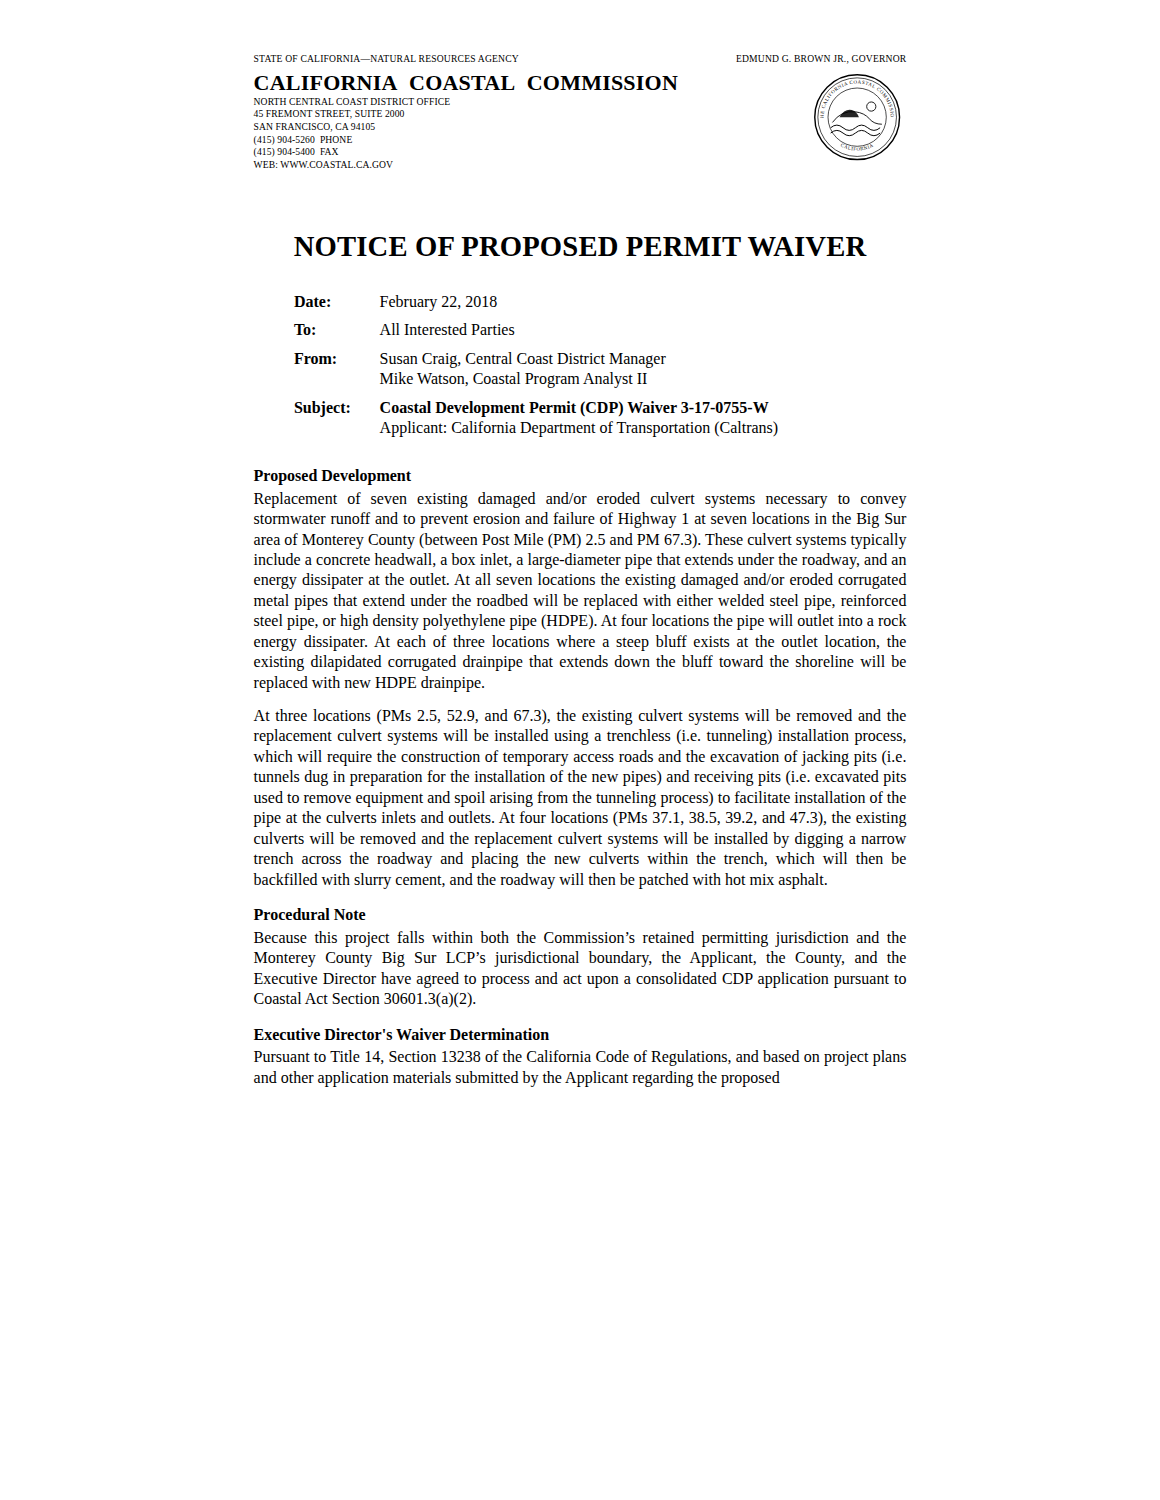State of California—Natural Resources Agency
Edmund G. Brown Jr., Governor
THE CALIFORNIA COASTAL COMMISSION CALIFORNIA
CALIFORNIA COASTAL COMMISSION
North Central Coast District Office
45 Fremont Street, Suite 2000
San Francisco, CA 94105
(415) 904-5260 Phone
(415) 904-5400 Fax
Web: WWW.COASTAL.CA.GOV
NOTICE OF PROPOSED PERMIT WAIVER
| Date: | February 22, 2018 |
| To: | All Interested Parties |
| From: | Susan Craig, Central Coast District Manager Mike Watson, Coastal Program Analyst II |
| Subject: | Coastal Development Permit (CDP) Waiver 3-17-0755-W Applicant: California Department of Transportation (Caltrans) |
Proposed Development
Replacement of seven existing damaged and/or eroded culvert systems necessary to convey stormwater runoff and to prevent erosion and failure of Highway 1 at seven locations in the Big Sur area of Monterey County (between Post Mile (PM) 2.5 and PM 67.3). These culvert systems typically include a concrete headwall, a box inlet, a large-diameter pipe that extends under the roadway, and an energy dissipater at the outlet. At all seven locations the existing damaged and/or eroded corrugated metal pipes that extend under the roadbed will be replaced with either welded steel pipe, reinforced steel pipe, or high density polyethylene pipe (HDPE). At four locations the pipe will outlet into a rock energy dissipater. At each of three locations where a steep bluff exists at the outlet location, the existing dilapidated corrugated drainpipe that extends down the bluff toward the shoreline will be replaced with new HDPE drainpipe.
At three locations (PMs 2.5, 52.9, and 67.3), the existing culvert systems will be removed and the replacement culvert systems will be installed using a trenchless (i.e. tunneling) installation process, which will require the construction of temporary access roads and the excavation of jacking pits (i.e. tunnels dug in preparation for the installation of the new pipes) and receiving pits (i.e. excavated pits used to remove equipment and spoil arising from the tunneling process) to facilitate installation of the pipe at the culverts inlets and outlets. At four locations (PMs 37.1, 38.5, 39.2, and 47.3), the existing culverts will be removed and the replacement culvert systems will be installed by digging a narrow trench across the roadway and placing the new culverts within the trench, which will then be backfilled with slurry cement, and the roadway will then be patched with hot mix asphalt.
Procedural Note
Because this project falls within both the Commission’s retained permitting jurisdiction and the Monterey County Big Sur LCP’s jurisdictional boundary, the Applicant, the County, and the Executive Director have agreed to process and act upon a consolidated CDP application pursuant to Coastal Act Section 30601.3(a)(2).
Executive Director's Waiver Determination
Pursuant to Title 14, Section 13238 of the California Code of Regulations, and based on project plans and other application materials submitted by the Applicant regarding the proposed